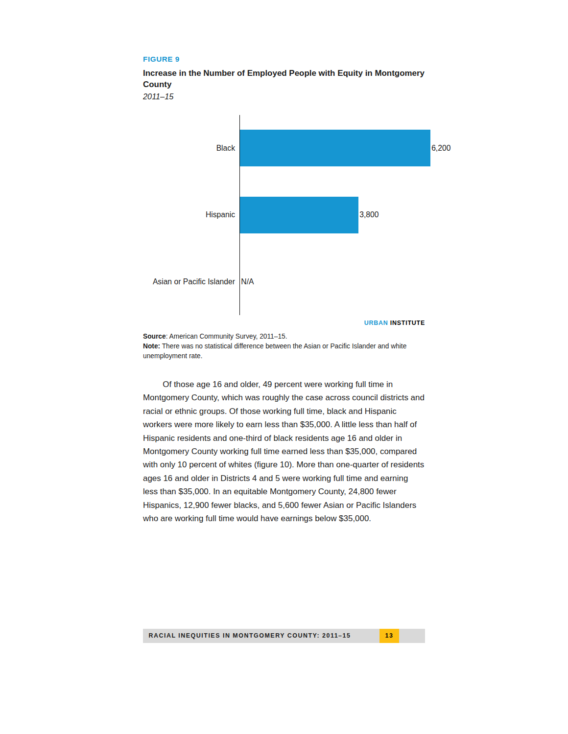FIGURE 9
Increase in the Number of Employed People with Equity in Montgomery County
2011–15
Black
6,200
Hispanic
3,800
Asian or Pacific Islander
N/A
URBAN INSTITUTE
Source: American Community Survey, 2011–15.
Note: There was no statistical difference between the Asian or Pacific Islander and white unemployment rate.
Of those age 16 and older, 49 percent were working full time in Montgomery County, which was roughly the case across council districts and racial or ethnic groups. Of those working full time, black and Hispanic workers were more likely to earn less than $35,000. A little less than half of Hispanic residents and one-third of black residents age 16 and older in Montgomery County working full time earned less than $35,000, compared with only 10 percent of whites (figure 10). More than one-quarter of residents ages 16 and older in Districts 4 and 5 were working full time and earning less than $35,000. In an equitable Montgomery County, 24,800 fewer Hispanics, 12,900 fewer blacks, and 5,600 fewer Asian or Pacific Islanders who are working full time would have earnings below $35,000.
RACIAL INEQUITIES IN MONTGOMERY COUNTY: 2011–15
13